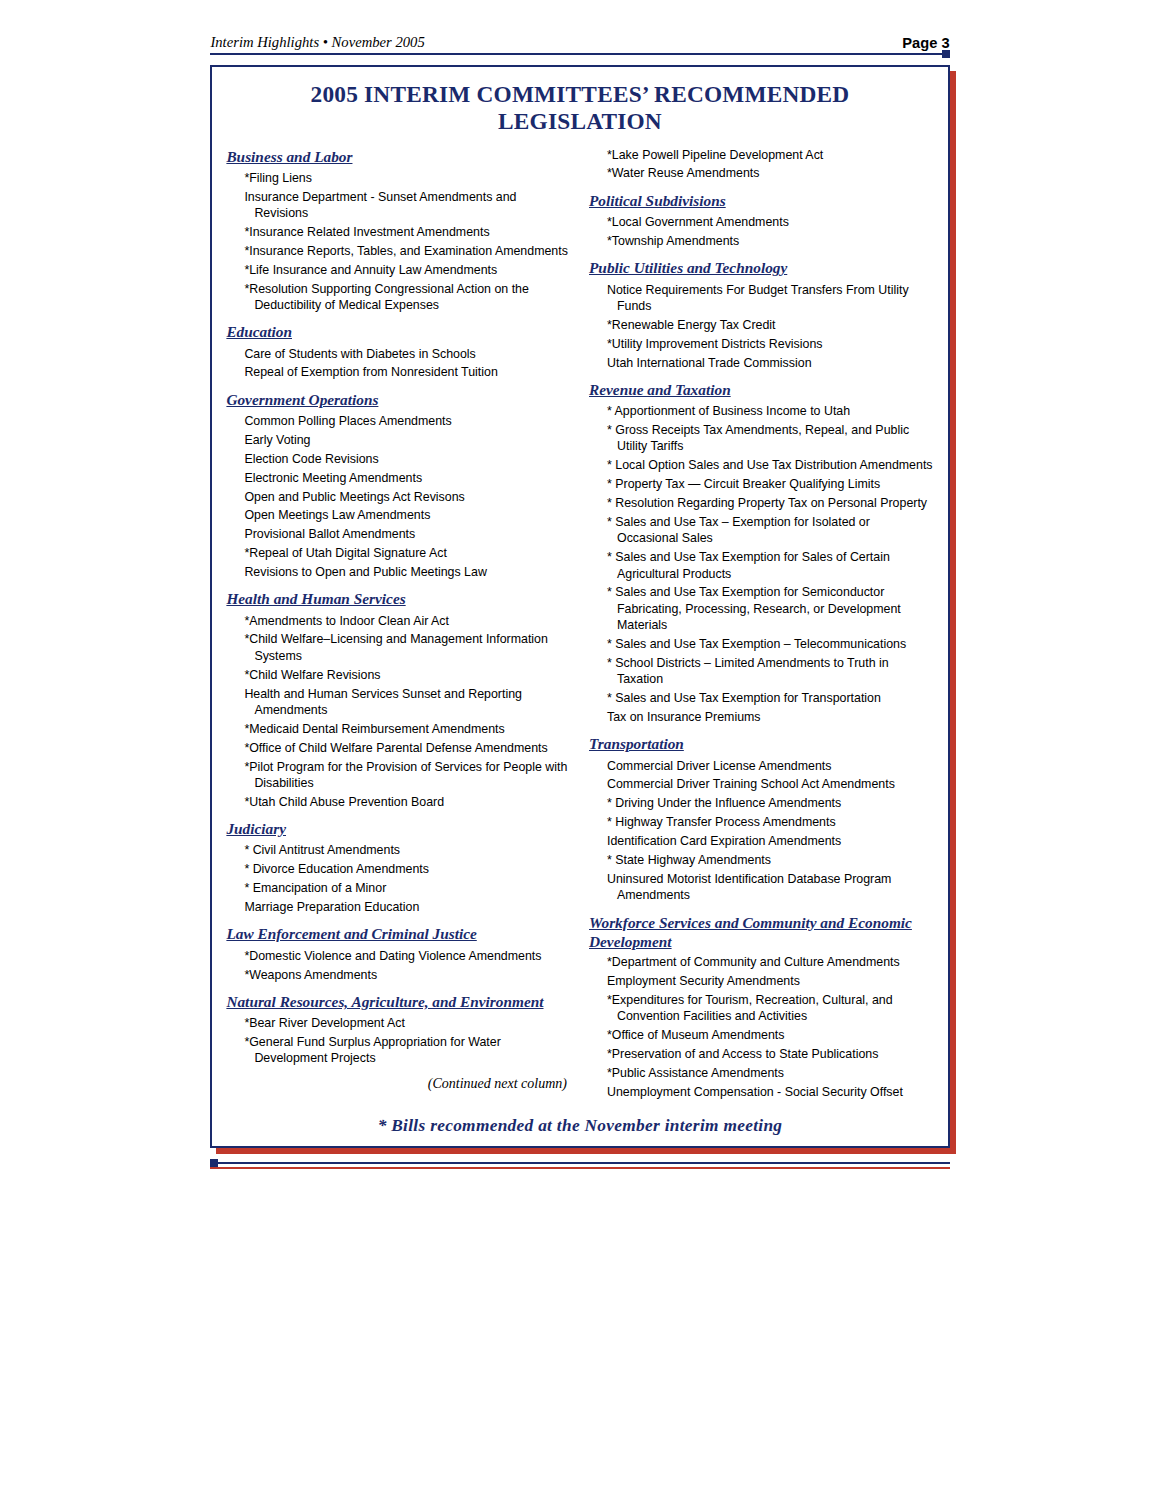Interim Highlights • November 2005
Page 3
2005 INTERIM COMMITTEES’ RECOMMENDED LEGISLATION
Business and Labor
*Filing Liens
Insurance Department - Sunset Amendments and Revisions
*Insurance Related Investment Amendments
*Insurance Reports, Tables, and Examination Amendments
*Life Insurance and Annuity Law Amendments
*Resolution Supporting Congressional Action on the Deductibility of Medical Expenses
Education
Care of Students with Diabetes in Schools
Repeal of Exemption from Nonresident Tuition
Government Operations
Common Polling Places Amendments
Early Voting
Election Code Revisions
Electronic Meeting Amendments
Open and Public Meetings Act Revisons
Open Meetings Law Amendments
Provisional Ballot Amendments
*Repeal of Utah Digital Signature Act
Revisions to Open and Public Meetings Law
Health and Human Services
*Amendments to Indoor Clean Air Act
*Child Welfare–Licensing and Management Information Systems
*Child Welfare Revisions
Health and Human Services Sunset and Reporting Amendments
*Medicaid Dental Reimbursement Amendments
*Office of Child Welfare Parental Defense Amendments
*Pilot Program for the Provision of Services for People with Disabilities
*Utah Child Abuse Prevention Board
Judiciary
* Civil Antitrust Amendments
* Divorce Education Amendments
* Emancipation of a Minor
Marriage Preparation Education
Law Enforcement and Criminal Justice
*Domestic Violence and Dating Violence Amendments
*Weapons Amendments
Natural Resources, Agriculture, and Environment
*Bear River Development Act
*General Fund Surplus Appropriation for Water Development Projects
(Continued next column)
*Lake Powell Pipeline Development Act
*Water Reuse Amendments
Political Subdivisions
*Local Government Amendments
*Township Amendments
Public Utilities and Technology
Notice Requirements For Budget Transfers From Utility Funds
*Renewable Energy Tax Credit
*Utility Improvement Districts Revisions
Utah International Trade Commission
Revenue and Taxation
* Apportionment of Business Income to Utah
* Gross Receipts Tax Amendments, Repeal, and Public Utility Tariffs
* Local Option Sales and Use Tax Distribution Amendments
* Property Tax — Circuit Breaker Qualifying Limits
* Resolution Regarding Property Tax on Personal Property
* Sales and Use Tax – Exemption for Isolated or Occasional Sales
* Sales and Use Tax Exemption for Sales of Certain Agricultural Products
* Sales and Use Tax Exemption for Semiconductor Fabricating, Processing, Research, or Development Materials
* Sales and Use Tax Exemption – Telecommunications
* School Districts – Limited Amendments to Truth in Taxation
* Sales and Use Tax Exemption for Transportation
Tax on Insurance Premiums
Transportation
Commercial Driver License Amendments
Commercial Driver Training School Act Amendments
* Driving Under the Influence Amendments
* Highway Transfer Process Amendments
Identification Card Expiration Amendments
* State Highway Amendments
Uninsured Motorist Identification Database Program Amendments
Workforce Services and Community and Economic Development
*Department of Community and Culture Amendments
Employment Security Amendments
*Expenditures for Tourism, Recreation, Cultural, and Convention Facilities and Activities
*Office of Museum Amendments
*Preservation of and Access to State Publications
*Public Assistance Amendments
Unemployment Compensation - Social Security Offset
* Bills recommended at the November interim meeting